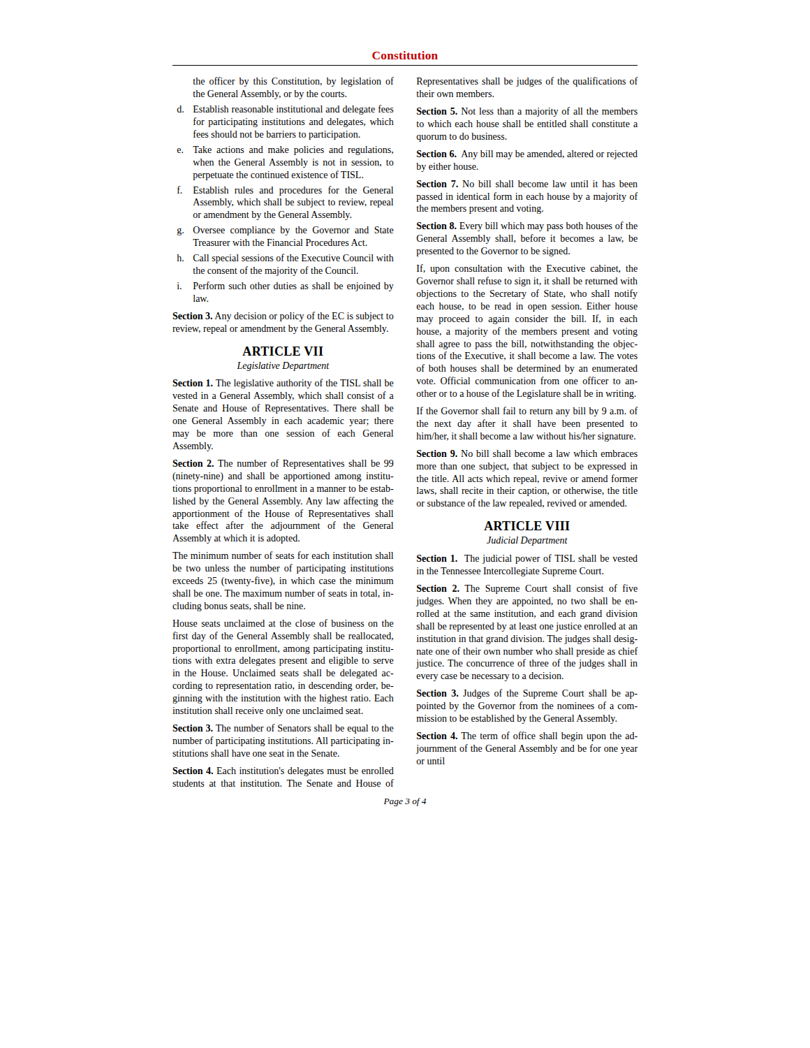Constitution
the officer by this Constitution, by legislation of the General Assembly, or by the courts.
d. Establish reasonable institutional and delegate fees for participating institutions and delegates, which fees should not be barriers to participation.
e. Take actions and make policies and regulations, when the General Assembly is not in session, to perpetuate the continued existence of TISL.
f. Establish rules and procedures for the General Assembly, which shall be subject to review, repeal or amendment by the General Assembly.
g. Oversee compliance by the Governor and State Treasurer with the Financial Procedures Act.
h. Call special sessions of the Executive Council with the consent of the majority of the Council.
i. Perform such other duties as shall be enjoined by law.
Section 3. Any decision or policy of the EC is subject to review, repeal or amendment by the General Assembly.
ARTICLE VII
Legislative Department
Section 1. The legislative authority of the TISL shall be vested in a General Assembly, which shall consist of a Senate and House of Representatives. There shall be one General Assembly in each academic year; there may be more than one session of each General Assembly.
Section 2. The number of Representatives shall be 99 (ninety-nine) and shall be apportioned among institutions proportional to enrollment in a manner to be established by the General Assembly. Any law affecting the apportionment of the House of Representatives shall take effect after the adjournment of the General Assembly at which it is adopted.
The minimum number of seats for each institution shall be two unless the number of participating institutions exceeds 25 (twenty-five), in which case the minimum shall be one. The maximum number of seats in total, including bonus seats, shall be nine.
House seats unclaimed at the close of business on the first day of the General Assembly shall be reallocated, proportional to enrollment, among participating institutions with extra delegates present and eligible to serve in the House. Unclaimed seats shall be delegated according to representation ratio, in descending order, beginning with the institution with the highest ratio. Each institution shall receive only one unclaimed seat.
Section 3. The number of Senators shall be equal to the number of participating institutions. All participating institutions shall have one seat in the Senate.
Section 4. Each institution's delegates must be enrolled students at that institution. The Senate and House of Representatives shall be judges of the qualifications of their own members.
Section 5. Not less than a majority of all the members to which each house shall be entitled shall constitute a quorum to do business.
Section 6. Any bill may be amended, altered or rejected by either house.
Section 7. No bill shall become law until it has been passed in identical form in each house by a majority of the members present and voting.
Section 8. Every bill which may pass both houses of the General Assembly shall, before it becomes a law, be presented to the Governor to be signed.
If, upon consultation with the Executive cabinet, the Governor shall refuse to sign it, it shall be returned with objections to the Secretary of State, who shall notify each house, to be read in open session. Either house may proceed to again consider the bill. If, in each house, a majority of the members present and voting shall agree to pass the bill, notwithstanding the objections of the Executive, it shall become a law. The votes of both houses shall be determined by an enumerated vote. Official communication from one officer to another or to a house of the Legislature shall be in writing.
If the Governor shall fail to return any bill by 9 a.m. of the next day after it shall have been presented to him/her, it shall become a law without his/her signature.
Section 9. No bill shall become a law which embraces more than one subject, that subject to be expressed in the title. All acts which repeal, revive or amend former laws, shall recite in their caption, or otherwise, the title or substance of the law repealed, revived or amended.
ARTICLE VIII
Judicial Department
Section 1. The judicial power of TISL shall be vested in the Tennessee Intercollegiate Supreme Court.
Section 2. The Supreme Court shall consist of five judges. When they are appointed, no two shall be enrolled at the same institution, and each grand division shall be represented by at least one justice enrolled at an institution in that grand division. The judges shall designate one of their own number who shall preside as chief justice. The concurrence of three of the judges shall in every case be necessary to a decision.
Section 3. Judges of the Supreme Court shall be appointed by the Governor from the nominees of a commission to be established by the General Assembly.
Section 4. The term of office shall begin upon the adjournment of the General Assembly and be for one year or until
Page 3 of 4